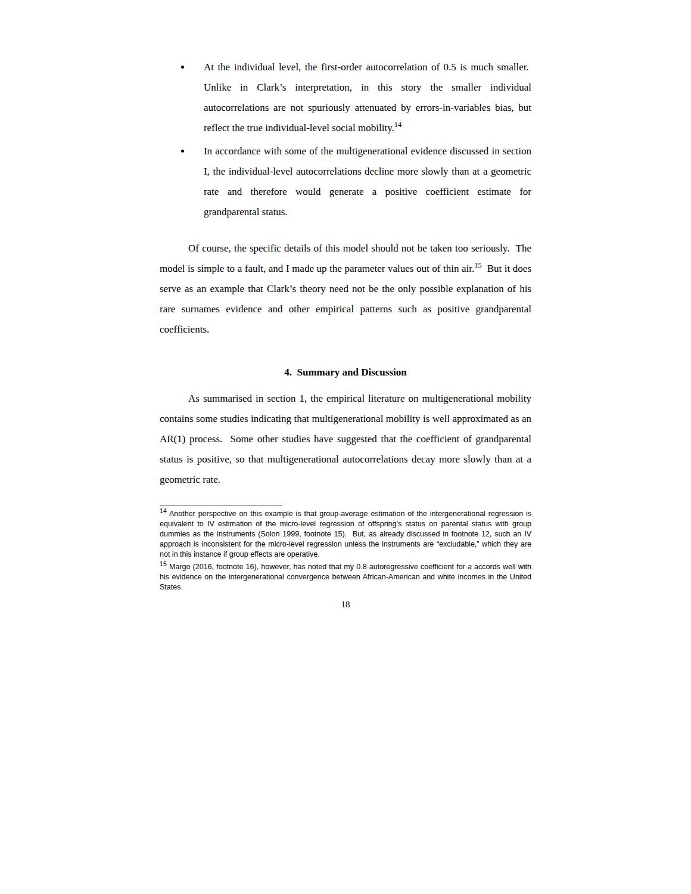At the individual level, the first-order autocorrelation of 0.5 is much smaller. Unlike in Clark’s interpretation, in this story the smaller individual autocorrelations are not spuriously attenuated by errors-in-variables bias, but reflect the true individual-level social mobility.14
In accordance with some of the multigenerational evidence discussed in section I, the individual-level autocorrelations decline more slowly than at a geometric rate and therefore would generate a positive coefficient estimate for grandparental status.
Of course, the specific details of this model should not be taken too seriously. The model is simple to a fault, and I made up the parameter values out of thin air.15 But it does serve as an example that Clark’s theory need not be the only possible explanation of his rare surnames evidence and other empirical patterns such as positive grandparental coefficients.
4. Summary and Discussion
As summarised in section 1, the empirical literature on multigenerational mobility contains some studies indicating that multigenerational mobility is well approximated as an AR(1) process. Some other studies have suggested that the coefficient of grandparental status is positive, so that multigenerational autocorrelations decay more slowly than at a geometric rate.
14 Another perspective on this example is that group-average estimation of the intergenerational regression is equivalent to IV estimation of the micro-level regression of offspring’s status on parental status with group dummies as the instruments (Solon 1999, footnote 15). But, as already discussed in footnote 12, such an IV approach is inconsistent for the micro-level regression unless the instruments are “excludable,” which they are not in this instance if group effects are operative.
15 Margo (2016, footnote 16), however, has noted that my 0.8 autoregressive coefficient for a accords well with his evidence on the intergenerational convergence between African-American and white incomes in the United States.
18